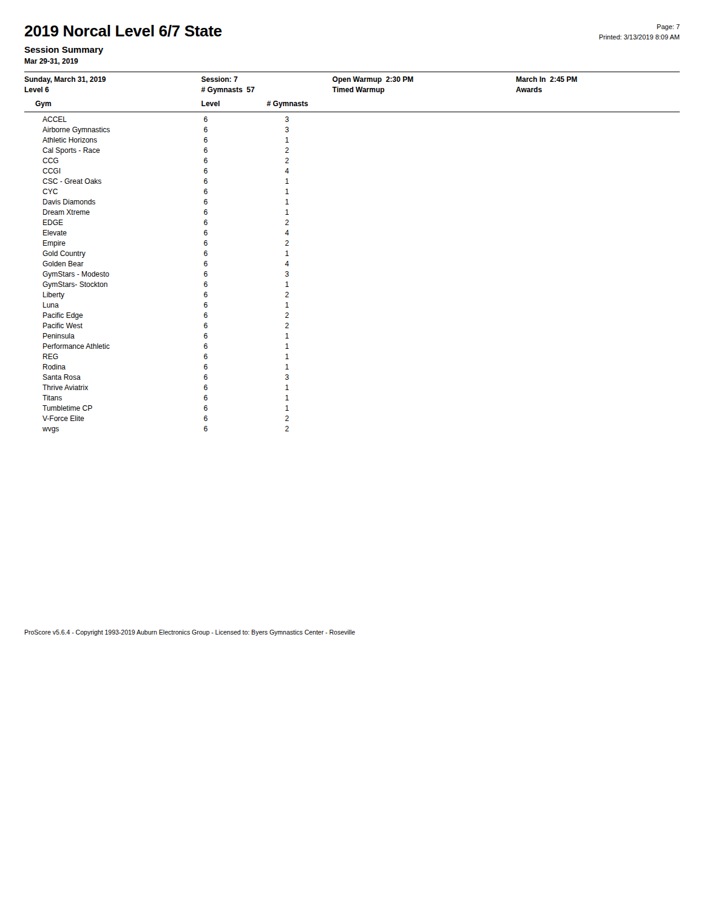Page: 7
Printed: 3/13/2019 8:09 AM
2019 Norcal Level 6/7 State
Session Summary
Mar 29-31, 2019
Sunday, March 31, 2019
Level 6
Session: 7
# Gymnasts 57
Open Warmup 2:30 PM
Timed Warmup
March In 2:45 PM
Awards
Gym
Level
# Gymnasts
| ACCEL | 6 | 3 | |
| Airborne Gymnastics | 6 | 3 | |
| Athletic Horizons | 6 | 1 | |
| Cal Sports - Race | 6 | 2 | |
| CCG | 6 | 2 | |
| CCGI | 6 | 4 | |
| CSC - Great Oaks | 6 | 1 | |
| CYC | 6 | 1 | |
| Davis Diamonds | 6 | 1 | |
| Dream Xtreme | 6 | 1 | |
| EDGE | 6 | 2 | |
| Elevate | 6 | 4 | |
| Empire | 6 | 2 | |
| Gold Country | 6 | 1 | |
| Golden Bear | 6 | 4 | |
| GymStars - Modesto | 6 | 3 | |
| GymStars- Stockton | 6 | 1 | |
| Liberty | 6 | 2 | |
| Luna | 6 | 1 | |
| Pacific Edge | 6 | 2 | |
| Pacific West | 6 | 2 | |
| Peninsula | 6 | 1 | |
| Performance Athletic | 6 | 1 | |
| REG | 6 | 1 | |
| Rodina | 6 | 1 | |
| Santa Rosa | 6 | 3 | |
| Thrive Aviatrix | 6 | 1 | |
| Titans | 6 | 1 | |
| Tumbletime CP | 6 | 1 | |
| V-Force Elite | 6 | 2 | |
| wvgs | 6 | 2 | |
ProScore v5.6.4 - Copyright 1993-2019 Auburn Electronics Group - Licensed to: Byers Gymnastics Center - Roseville